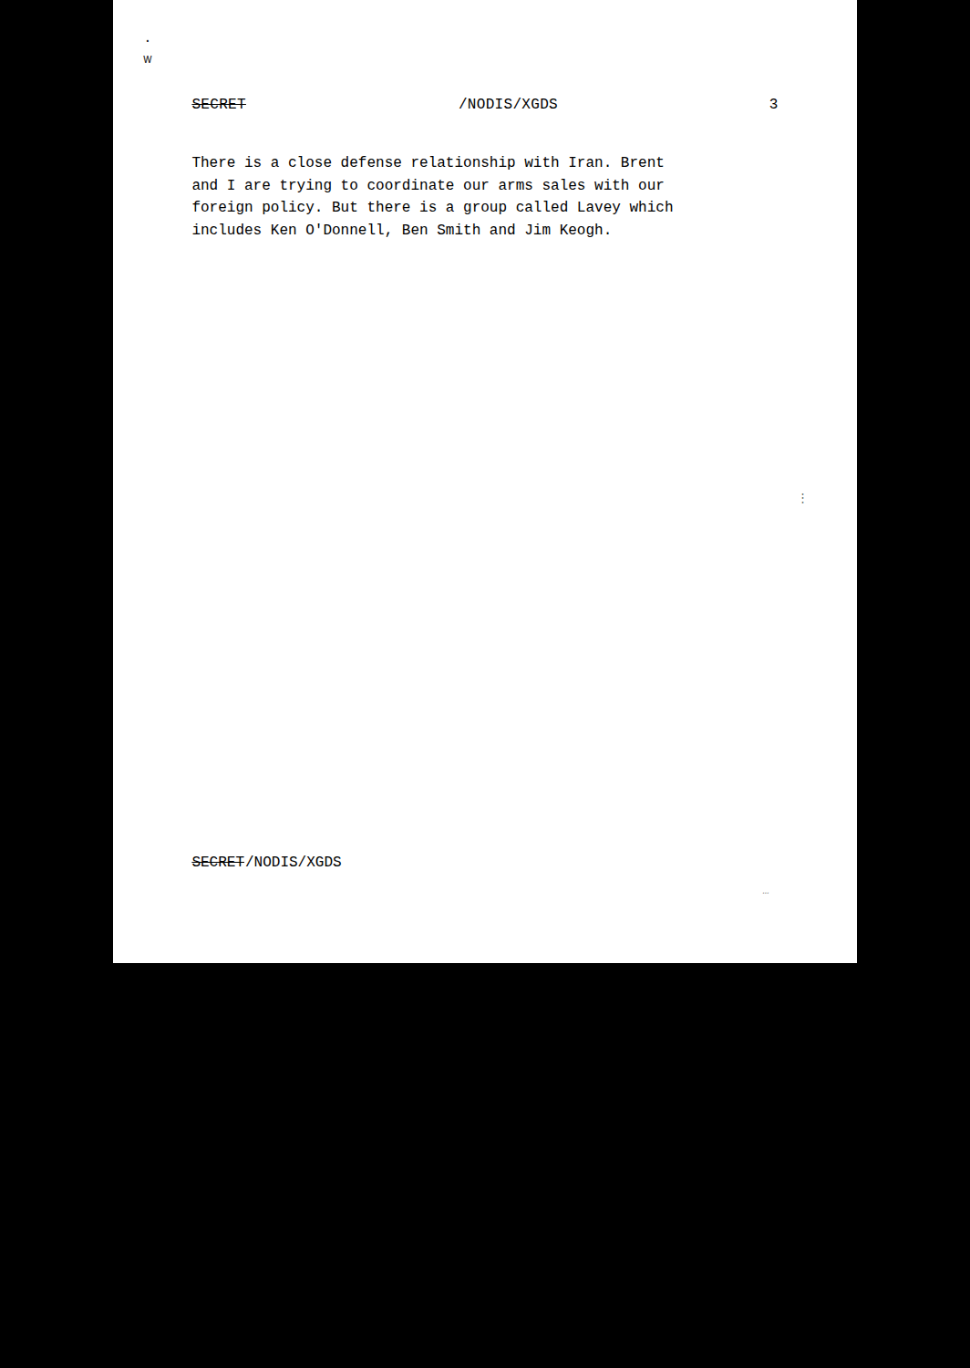·
ᵂ
SECRET /NODIS/XGDS 3
There is a close defense relationship with Iran. Brent and I are trying to coordinate our arms sales with our foreign policy. But there is a group called Lavey which includes Ken O'Donnell, Ben Smith and Jim Keogh.
⋮
SECRET /NODIS/XGDS
…